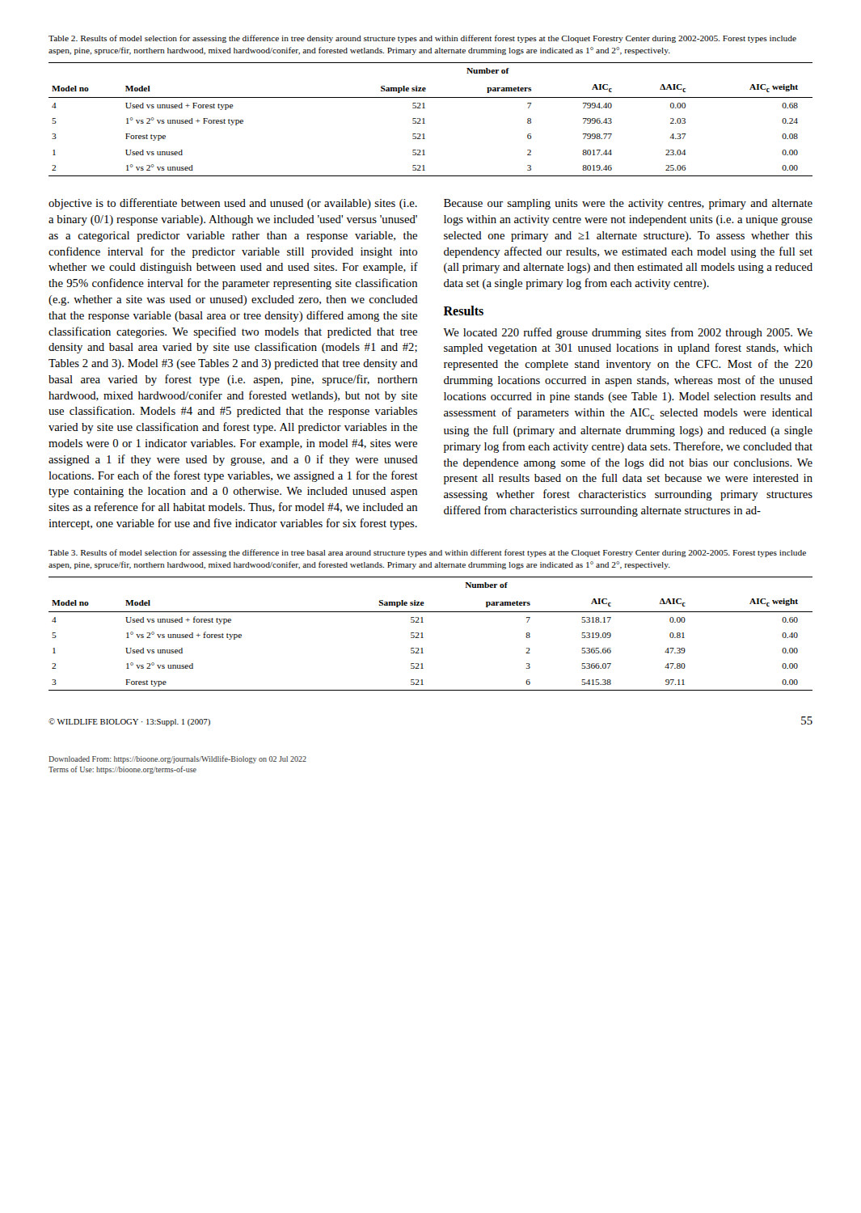Table 2. Results of model selection for assessing the difference in tree density around structure types and within different forest types at the Cloquet Forestry Center during 2002-2005. Forest types include aspen, pine, spruce/fir, northern hardwood, mixed hardwood/conifer, and forested wetlands. Primary and alternate drumming logs are indicated as 1° and 2°, respectively.
| | | | Number of | | | |
| --- | --- | --- | --- | --- | --- | --- |
| Model no | Model | Sample size | parameters | AIC c | ΔAIC c | AIC c weight |
| 4 | Used vs unused + Forest type | 521 | 7 | 7994.40 | 0.00 | 0.68 |
| 5 | 1° vs 2° vs unused + Forest type | 521 | 8 | 7996.43 | 2.03 | 0.24 |
| 3 | Forest type | 521 | 6 | 7998.77 | 4.37 | 0.08 |
| 1 | Used vs unused | 521 | 2 | 8017.44 | 23.04 | 0.00 |
| 2 | 1° vs 2° vs unused | 521 | 3 | 8019.46 | 25.06 | 0.00 |
objective is to differentiate between used and unused (or available) sites (i.e. a binary (0/1) response variable). Although we included 'used' versus 'unused' as a categorical predictor variable rather than a response variable, the confidence interval for the predictor variable still provided insight into whether we could distinguish between used and used sites. For example, if the 95% confidence interval for the parameter representing site classification (e.g. whether a site was used or unused) excluded zero, then we concluded that the response variable (basal area or tree density) differed among the site classification categories. We specified two models that predicted that tree density and basal area varied by site use classification (models #1 and #2; Tables 2 and 3). Model #3 (see Tables 2 and 3) predicted that tree density and basal area varied by forest type (i.e. aspen, pine, spruce/fir, northern hardwood, mixed hardwood/conifer and forested wetlands), but not by site use classification. Models #4 and #5 predicted that the response variables varied by site use classification and forest type. All predictor variables in the models were 0 or 1 indicator variables. For example, in model #4, sites were assigned a 1 if they were used by grouse, and a 0 if they were unused locations. For each of the forest type variables, we assigned a 1 for the forest type containing the location and a 0 otherwise. We included unused aspen sites as a reference for all habitat models. Thus, for model #4, we included an intercept, one variable for use and five indicator variables for six forest types. Because our sampling units were the activity centres, primary and alternate logs within an activity centre were not independent units (i.e. a unique grouse selected one primary and ≥1 alternate structure). To assess whether this dependency affected our results, we estimated each model using the full set (all primary and alternate logs) and then estimated all models using a reduced data set (a single primary log from each activity centre).
Results
We located 220 ruffed grouse drumming sites from 2002 through 2005. We sampled vegetation at 301 unused locations in upland forest stands, which represented the complete stand inventory on the CFC. Most of the 220 drumming locations occurred in aspen stands, whereas most of the unused locations occurred in pine stands (see Table 1). Model selection results and assessment of parameters within the AICc selected models were identical using the full (primary and alternate drumming logs) and reduced (a single primary log from each activity centre) data sets. Therefore, we concluded that the dependence among some of the logs did not bias our conclusions. We present all results based on the full data set because we were interested in assessing whether forest characteristics surrounding primary structures differed from characteristics surrounding alternate structures in ad-
Table 3. Results of model selection for assessing the difference in tree basal area around structure types and within different forest types at the Cloquet Forestry Center during 2002-2005. Forest types include aspen, pine, spruce/fir, northern hardwood, mixed hardwood/conifer, and forested wetlands. Primary and alternate drumming logs are indicated as 1° and 2°, respectively.
| | | | Number of | | | |
| --- | --- | --- | --- | --- | --- | --- |
| Model no | Model | Sample size | parameters | AIC c | ΔAIC c | AIC c weight |
| 4 | Used vs unused + forest type | 521 | 7 | 5318.17 | 0.00 | 0.60 |
| 5 | 1° vs 2° vs unused + forest type | 521 | 8 | 5319.09 | 0.81 | 0.40 |
| 1 | Used vs unused | 521 | 2 | 5365.66 | 47.39 | 0.00 |
| 2 | 1° vs 2° vs unused | 521 | 3 | 5366.07 | 47.80 | 0.00 |
| 3 | Forest type | 521 | 6 | 5415.38 | 97.11 | 0.00 |
© WILDLIFE BIOLOGY · 13:Suppl. 1 (2007) 55
Downloaded From: https://bioone.org/journals/Wildlife-Biology on 02 Jul 2022
Terms of Use: https://bioone.org/terms-of-use